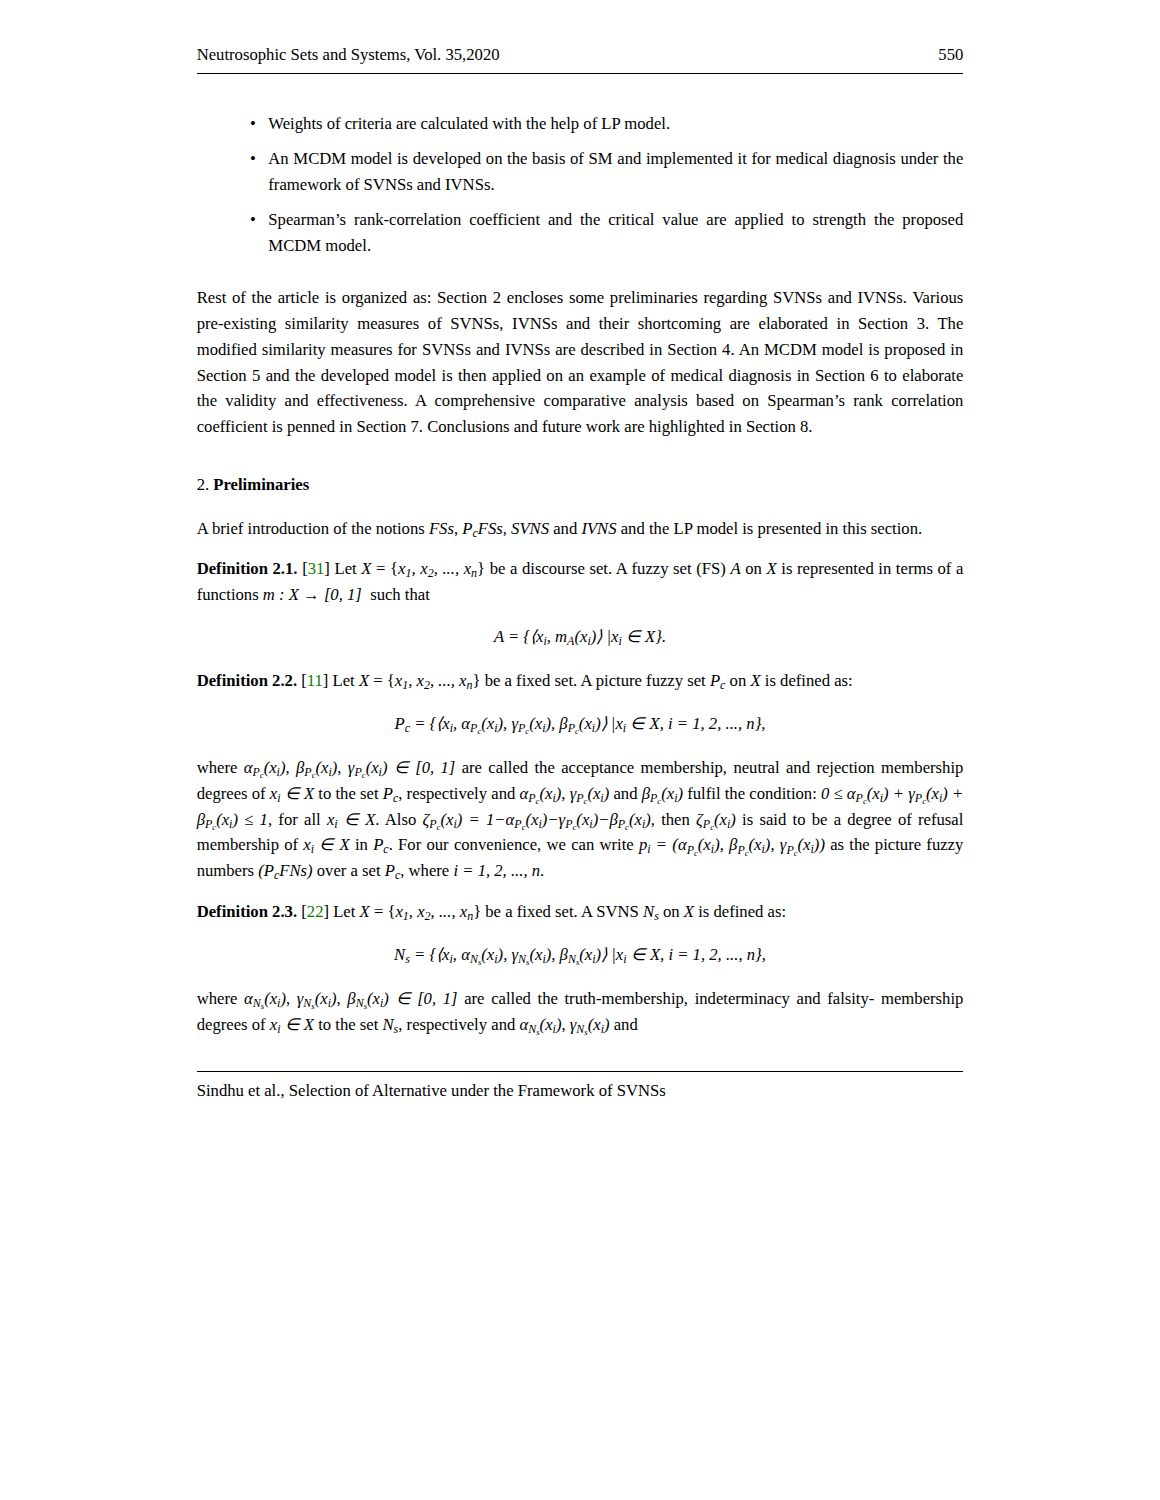Neutrosophic Sets and Systems, Vol. 35,2020 550
Weights of criteria are calculated with the help of LP model.
An MCDM model is developed on the basis of SM and implemented it for medical diagnosis under the framework of SVNSs and IVNSs.
Spearman’s rank-correlation coefficient and the critical value are applied to strength the proposed MCDM model.
Rest of the article is organized as: Section 2 encloses some preliminaries regarding SVNSs and IVNSs. Various pre-existing similarity measures of SVNSs, IVNSs and their shortcoming are elaborated in Section 3. The modified similarity measures for SVNSs and IVNSs are described in Section 4. An MCDM model is proposed in Section 5 and the developed model is then applied on an example of medical diagnosis in Section 6 to elaborate the validity and effectiveness. A comprehensive comparative analysis based on Spearman’s rank correlation coefficient is penned in Section 7. Conclusions and future work are highlighted in Section 8.
2. Preliminaries
A brief introduction of the notions FSs, PcFSs, SVNS and IVNS and the LP model is presented in this section.
Definition 2.1. [31] Let X = {x1, x2, ..., xn} be a discourse set. A fuzzy set (FS) A on X is represented in terms of a functions m : X → [0, 1] such that
A = {⟨xi, mA(xi)⟩ |xi ∈ X}.
Definition 2.2. [11] Let X = {x1, x2, ..., xn} be a fixed set. A picture fuzzy set Pc on X is defined as:
Pc = {⟨xi, αPc(xi), γPc(xi), βPc(xi)⟩ |xi ∈ X, i = 1, 2, ..., n},
where αPc(xi), βPc(xi), γPc(xi) ∈ [0, 1] are called the acceptance membership, neutral and rejection membership degrees of xi ∈ X to the set Pc, respectively and αPc(xi), γPc(xi) and βPc(xi) fulfil the condition: 0 ≤ αPc(xi) + γPc(xi) + βPc(xi) ≤ 1, for all xi ∈ X. Also ζPc(xi) = 1−αPc(xi)−γPc(xi)−βPc(xi), then ζPc(xi) is said to be a degree of refusal membership of xi ∈ X in Pc. For our convenience, we can write pi = (αPc(xi), βPc(xi), γPc(xi)) as the picture fuzzy numbers (PcFNs) over a set Pc, where i = 1, 2, ..., n.
Definition 2.3. [22] Let X = {x1, x2, ..., xn} be a fixed set. A SVNS Ns on X is defined as:
Ns = {⟨xi, αNs(xi), γNs(xi), βNs(xi)⟩ |xi ∈ X, i = 1, 2, ..., n},
where αNs(xi), γNs(xi), βNs(xi) ∈ [0, 1] are called the truth-membership, indeterminacy and falsity- membership degrees of xi ∈ X to the set Ns, respectively and αNs(xi), γNs(xi) and
Sindhu et al., Selection of Alternative under the Framework of SVNSs